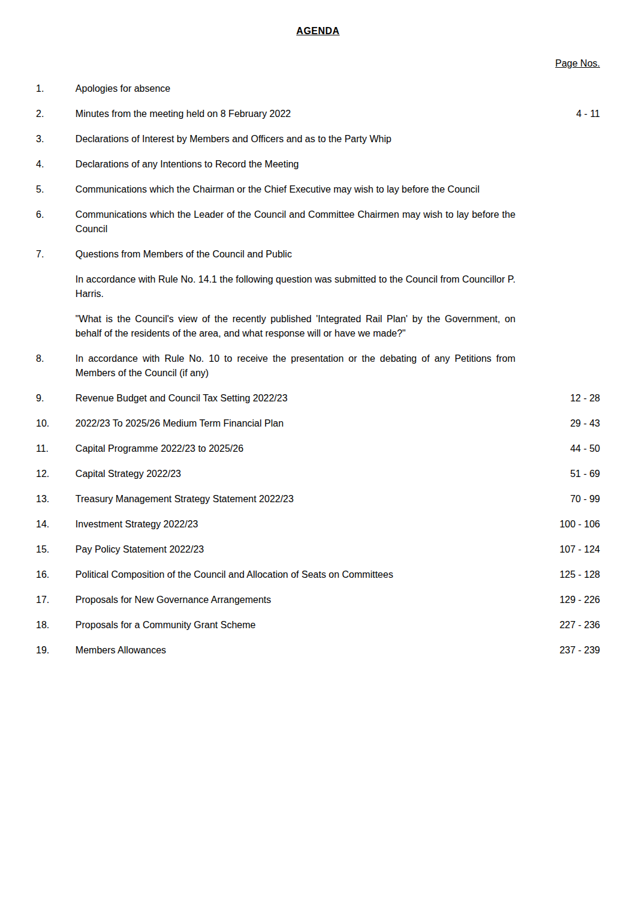AGENDA
| | | Page Nos. |
| 1. | Apologies for absence | |
| 2. | Minutes from the meeting held on 8 February 2022 | 4 - 11 |
| 3. | Declarations of Interest by Members and Officers and as to the Party Whip | |
| 4. | Declarations of any Intentions to Record the Meeting | |
| 5. | Communications which the Chairman or the Chief Executive may wish to lay before the Council | |
| 6. | Communications which the Leader of the Council and Committee Chairmen may wish to lay before the Council | |
| 7. | Questions from Members of the Council and Public In accordance with Rule No. 14.1 the following question was submitted to the Council from Councillor P. Harris. "What is the Council's view of the recently published 'Integrated Rail Plan' by the Government, on behalf of the residents of the area, and what response will or have we made?" | |
| 8. | In accordance with Rule No. 10 to receive the presentation or the debating of any Petitions from Members of the Council (if any) | |
| 9. | Revenue Budget and Council Tax Setting 2022/23 | 12 - 28 |
| 10. | 2022/23 To 2025/26 Medium Term Financial Plan | 29 - 43 |
| 11. | Capital Programme 2022/23 to 2025/26 | 44 - 50 |
| 12. | Capital Strategy 2022/23 | 51 - 69 |
| 13. | Treasury Management Strategy Statement 2022/23 | 70 - 99 |
| 14. | Investment Strategy 2022/23 | 100 - 106 |
| 15. | Pay Policy Statement 2022/23 | 107 - 124 |
| 16. | Political Composition of the Council and Allocation of Seats on Committees | 125 - 128 |
| 17. | Proposals for New Governance Arrangements | 129 - 226 |
| 18. | Proposals for a Community Grant Scheme | 227 - 236 |
| 19. | Members Allowances | 237 - 239 |